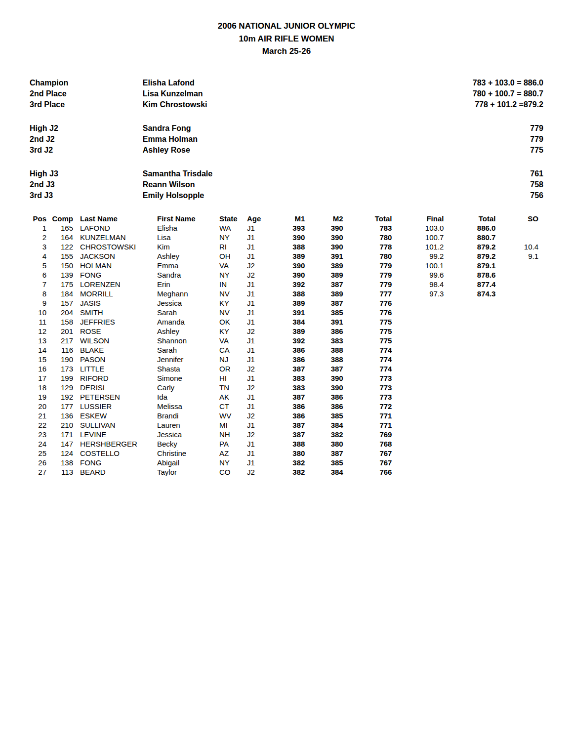2006 NATIONAL JUNIOR OLYMPIC
10m AIR RIFLE WOMEN
March 25-26
| Champion | Elisha Lafond | 783 + 103.0 = 886.0 |
| 2nd Place | Lisa Kunzelman | 780 + 100.7 = 880.7 |
| 3rd Place | Kim Chrostowski | 778 + 101.2 =879.2 |
| High J2 | Sandra Fong | 779 |
| 2nd J2 | Emma Holman | 779 |
| 3rd J2 | Ashley Rose | 775 |
| High J3 | Samantha Trisdale | 761 |
| 2nd J3 | Reann Wilson | 758 |
| 3rd J3 | Emily Holsopple | 756 |
| Pos | Comp | Last Name | First Name | State | Age | M1 | M2 | Total | Final | Total | SO |
| --- | --- | --- | --- | --- | --- | --- | --- | --- | --- | --- | --- |
| 1 | 165 | LAFOND | Elisha | WA | J1 | 393 | 390 | 783 | 103.0 | 886.0 | |
| 2 | 164 | KUNZELMAN | Lisa | NY | J1 | 390 | 390 | 780 | 100.7 | 880.7 | |
| 3 | 122 | CHROSTOWSKI | Kim | RI | J1 | 388 | 390 | 778 | 101.2 | 879.2 | 10.4 |
| 4 | 155 | JACKSON | Ashley | OH | J1 | 389 | 391 | 780 | 99.2 | 879.2 | 9.1 |
| 5 | 150 | HOLMAN | Emma | VA | J2 | 390 | 389 | 779 | 100.1 | 879.1 | |
| 6 | 139 | FONG | Sandra | NY | J2 | 390 | 389 | 779 | 99.6 | 878.6 | |
| 7 | 175 | LORENZEN | Erin | IN | J1 | 392 | 387 | 779 | 98.4 | 877.4 | |
| 8 | 184 | MORRILL | Meghann | NV | J1 | 388 | 389 | 777 | 97.3 | 874.3 | |
| 9 | 157 | JASIS | Jessica | KY | J1 | 389 | 387 | 776 | | | |
| 10 | 204 | SMITH | Sarah | NV | J1 | 391 | 385 | 776 | | | |
| 11 | 158 | JEFFRIES | Amanda | OK | J1 | 384 | 391 | 775 | | | |
| 12 | 201 | ROSE | Ashley | KY | J2 | 389 | 386 | 775 | | | |
| 13 | 217 | WILSON | Shannon | VA | J1 | 392 | 383 | 775 | | | |
| 14 | 116 | BLAKE | Sarah | CA | J1 | 386 | 388 | 774 | | | |
| 15 | 190 | PASON | Jennifer | NJ | J1 | 386 | 388 | 774 | | | |
| 16 | 173 | LITTLE | Shasta | OR | J2 | 387 | 387 | 774 | | | |
| 17 | 199 | RIFORD | Simone | HI | J1 | 383 | 390 | 773 | | | |
| 18 | 129 | DERISI | Carly | TN | J2 | 383 | 390 | 773 | | | |
| 19 | 192 | PETERSEN | Ida | AK | J1 | 387 | 386 | 773 | | | |
| 20 | 177 | LUSSIER | Melissa | CT | J1 | 386 | 386 | 772 | | | |
| 21 | 136 | ESKEW | Brandi | WV | J2 | 386 | 385 | 771 | | | |
| 22 | 210 | SULLIVAN | Lauren | MI | J1 | 387 | 384 | 771 | | | |
| 23 | 171 | LEVINE | Jessica | NH | J2 | 387 | 382 | 769 | | | |
| 24 | 147 | HERSHBERGER | Becky | PA | J1 | 388 | 380 | 768 | | | |
| 25 | 124 | COSTELLO | Christine | AZ | J1 | 380 | 387 | 767 | | | |
| 26 | 138 | FONG | Abigail | NY | J1 | 382 | 385 | 767 | | | |
| 27 | 113 | BEARD | Taylor | CO | J2 | 382 | 384 | 766 | | | |